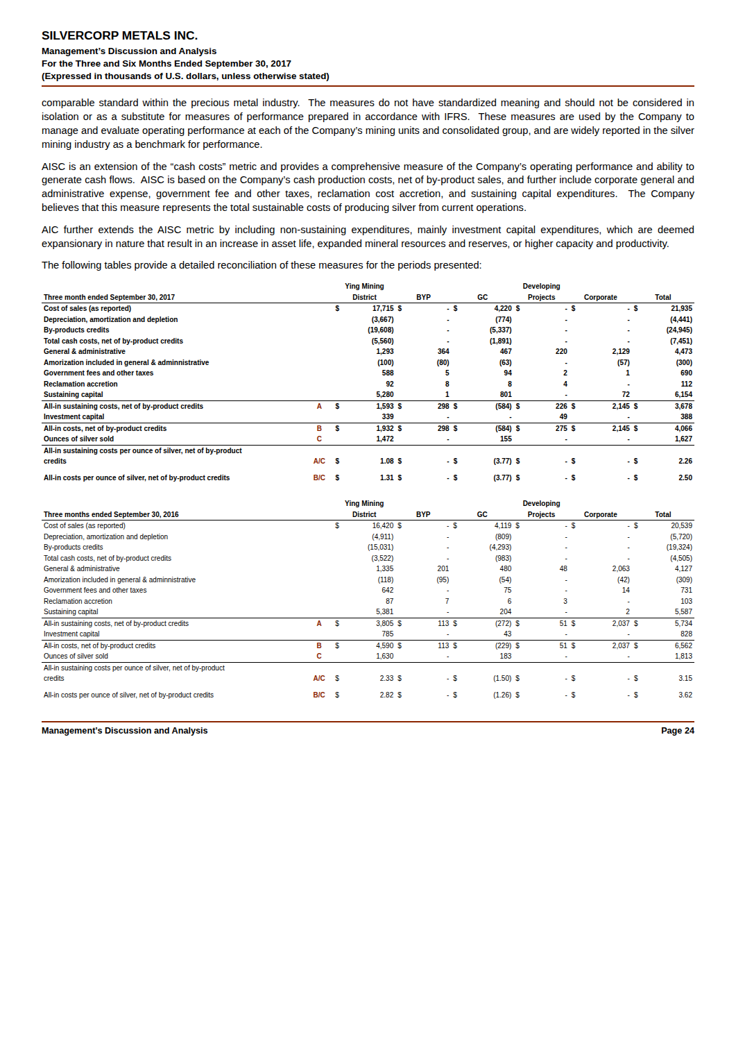SILVERCORP METALS INC.
Management’s Discussion and Analysis
For the Three and Six Months Ended September 30, 2017
(Expressed in thousands of U.S. dollars, unless otherwise stated)
comparable standard within the precious metal industry. The measures do not have standardized meaning and should not be considered in isolation or as a substitute for measures of performance prepared in accordance with IFRS. These measures are used by the Company to manage and evaluate operating performance at each of the Company’s mining units and consolidated group, and are widely reported in the silver mining industry as a benchmark for performance.
AISC is an extension of the “cash costs” metric and provides a comprehensive measure of the Company’s operating performance and ability to generate cash flows. AISC is based on the Company’s cash production costs, net of by-product sales, and further include corporate general and administrative expense, government fee and other taxes, reclamation cost accretion, and sustaining capital expenditures. The Company believes that this measure represents the total sustainable costs of producing silver from current operations.
AIC further extends the AISC metric by including non-sustaining expenditures, mainly investment capital expenditures, which are deemed expansionary in nature that result in an increase in asset life, expanded mineral resources and reserves, or higher capacity and productivity.
The following tables provide a detailed reconciliation of these measures for the periods presented:
| | | Ying Mining | | | Developing | | |
| --- | --- | --- | --- | --- | --- | --- | --- |
| Three month ended September 30, 2017 | | District | BYP | GC | Projects | Corporate | Total |
| Cost of sales (as reported) | | $ | 17,715 | $ | - | $ | 4,220 | $ | - | $ | - | $ | 21,935 |
| Depreciation, amortization and depletion | | | (3,667) | | - | | (774) | | - | | - | | (4,441) |
| By-products credits | | | (19,608) | | - | | (5,337) | | - | | - | | (24,945) |
| Total cash costs, net of by-product credits | | | (5,560) | | - | | (1,891) | | - | | - | | (7,451) |
| General & administrative | | | 1,293 | | 364 | | 467 | | 220 | | 2,129 | | 4,473 |
| Amorization included in general & adminnistrative | | | (100) | | (80) | | (63) | | - | | (57) | | (300) |
| Government fees and other taxes | | | 588 | | 5 | | 94 | | 2 | | 1 | | 690 |
| Reclamation accretion | | | 92 | | 8 | | 8 | | 4 | | - | | 112 |
| Sustaining capital | | | 5,280 | | 1 | | 801 | | - | | 72 | | 6,154 |
| All-in sustaining costs, net of by-product credits | A | $ | 1,593 | $ | 298 | $ | (584) | $ | 226 | $ | 2,145 | $ | 3,678 |
| Investment capital | | | 339 | | - | | - | | 49 | | - | | 388 |
| All-in costs, net of by-product credits | B | $ | 1,932 | $ | 298 | $ | (584) | $ | 275 | $ | 2,145 | $ | 4,066 |
| Ounces of silver sold | C | | 1,472 | | - | | 155 | | - | | - | | 1,627 |
| All-in sustaining costs per ounce of silver, net of by-product | | |
| credits | A/C | $ | 1.08 | $ | - | $ | (3.77) | $ | - | $ | - | $ | 2.26 |
| All-in costs per ounce of silver, net of by-product credits | B/C | $ | 1.31 | $ | - | $ | (3.77) | $ | - | $ | - | $ | 2.50 |
| | | Ying Mining | | | Developing | | |
| --- | --- | --- | --- | --- | --- | --- | --- |
| Three months ended September 30, 2016 | | District | BYP | GC | Projects | Corporate | Total |
| Cost of sales (as reported) | | $ | 16,420 | $ | - | $ | 4,119 | $ | - | $ | - | $ | 20,539 |
| Depreciation, amortization and depletion | | | (4,911) | | - | | (809) | | - | | - | | (5,720) |
| By-products credits | | | (15,031) | | - | | (4,293) | | - | | - | | (19,324) |
| Total cash costs, net of by-product credits | | | (3,522) | | - | | (983) | | - | | - | | (4,505) |
| General & administrative | | | 1,335 | | 201 | | 480 | | 48 | | 2,063 | | 4,127 |
| Amorization included in general & adminnistrative | | | (118) | | (95) | | (54) | | - | | (42) | | (309) |
| Government fees and other taxes | | | 642 | | - | | 75 | | - | | 14 | | 731 |
| Reclamation accretion | | | 87 | | 7 | | 6 | | 3 | | - | | 103 |
| Sustaining capital | | | 5,381 | | - | | 204 | | - | | 2 | | 5,587 |
| All-in sustaining costs, net of by-product credits | A | $ | 3,805 | $ | 113 | $ | (272) | $ | 51 | $ | 2,037 | $ | 5,734 |
| Investment capital | | | 785 | | - | | 43 | | - | | - | | 828 |
| All-in costs, net of by-product credits | B | $ | 4,590 | $ | 113 | $ | (229) | $ | 51 | $ | 2,037 | $ | 6,562 |
| Ounces of silver sold | C | | 1,630 | | - | | 183 | | - | | - | | 1,813 |
| All-in sustaining costs per ounce of silver, net of by-product | | |
| credits | A/C | $ | 2.33 | $ | - | $ | (1.50) | $ | - | $ | - | $ | 3.15 |
| All-in costs per ounce of silver, net of by-product credits | B/C | $ | 2.82 | $ | - | $ | (1.26) | $ | - | $ | - | $ | 3.62 |
Management’s Discussion and Analysis Page 24